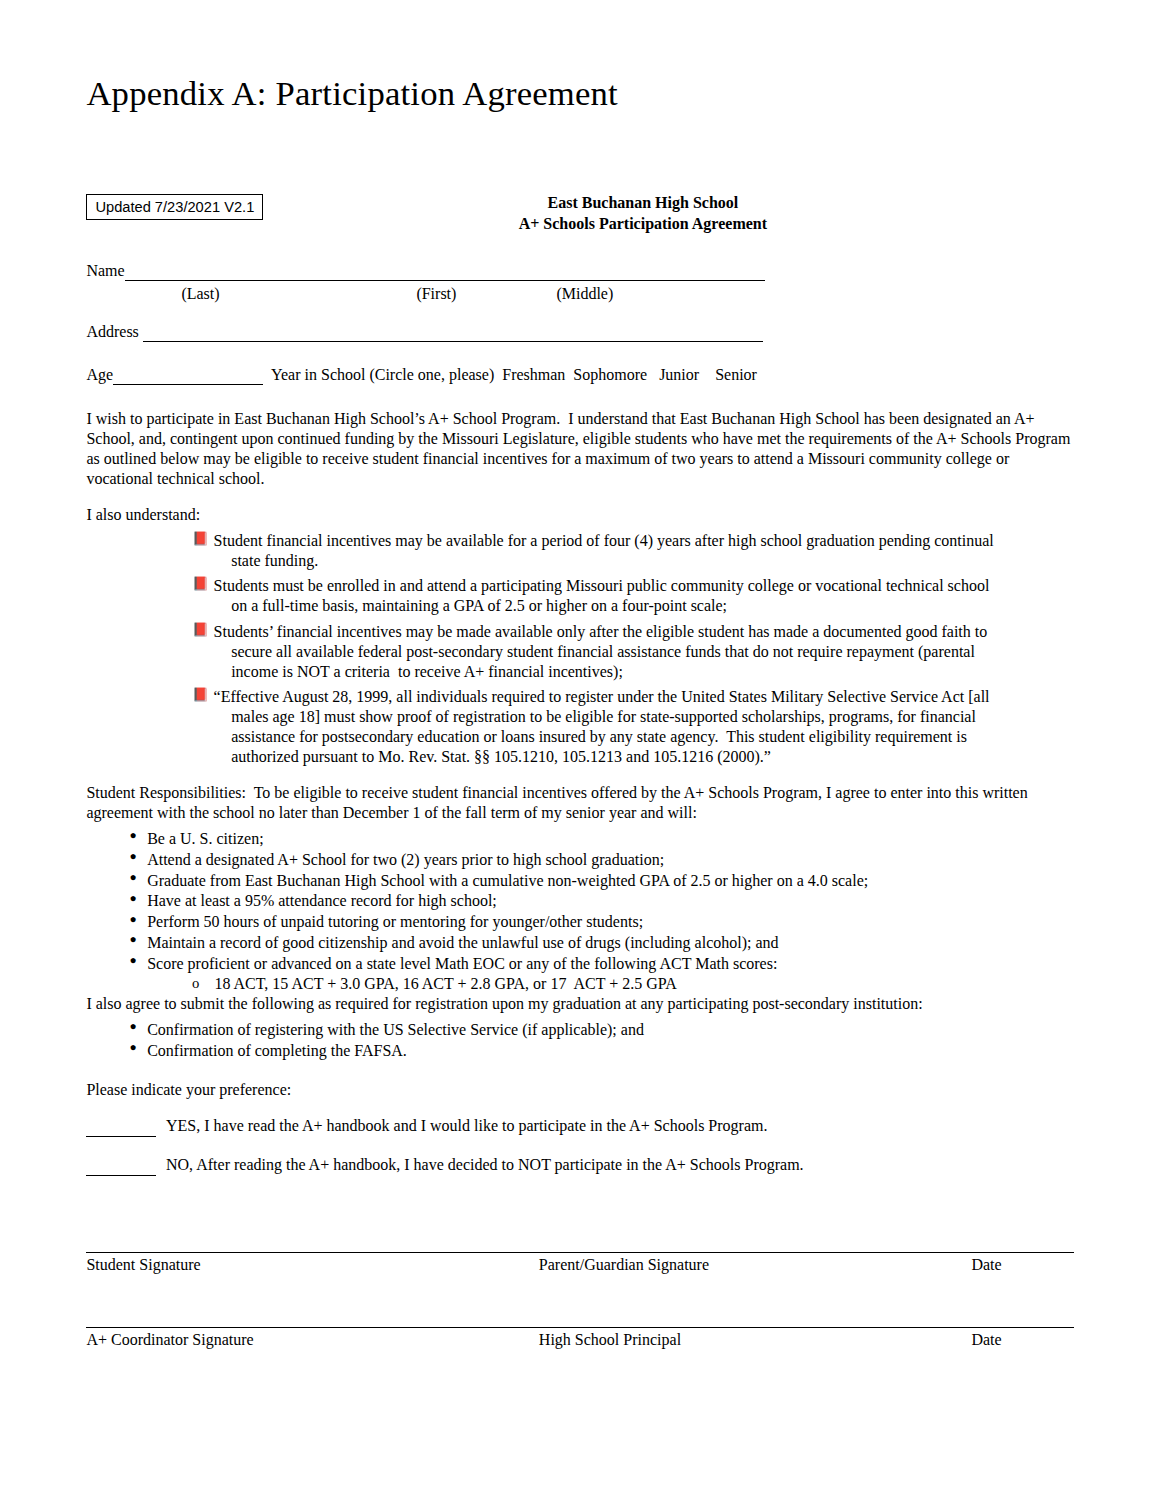Appendix A: Participation Agreement
Updated 7/23/2021 V2.1
East Buchanan High School
A+ Schools Participation Agreement
Name
(Last) (First) (Middle)
Address
Age Year in School (Circle one, please) Freshman Sophomore Junior Senior
I wish to participate in East Buchanan High School’s A+ School Program. I understand that East Buchanan High School has been designated an A+ School, and, contingent upon continued funding by the Missouri Legislature, eligible students who have met the requirements of the A+ Schools Program as outlined below may be eligible to receive student financial incentives for a maximum of two years to attend a Missouri community college or vocational technical school.
I also understand:
Student financial incentives may be available for a period of four (4) years after high school graduation pending continual state funding.
Students must be enrolled in and attend a participating Missouri public community college or vocational technical school on a full-time basis, maintaining a GPA of 2.5 or higher on a four-point scale;
Students’ financial incentives may be made available only after the eligible student has made a documented good faith to secure all available federal post-secondary student financial assistance funds that do not require repayment (parental income is NOT a criteria to receive A+ financial incentives);
“Effective August 28, 1999, all individuals required to register under the United States Military Selective Service Act [all males age 18] must show proof of registration to be eligible for state-supported scholarships, programs, for financial assistance for postsecondary education or loans insured by any state agency. This student eligibility requirement is authorized pursuant to Mo. Rev. Stat. §§ 105.1210, 105.1213 and 105.1216 (2000).”
Student Responsibilities: To be eligible to receive student financial incentives offered by the A+ Schools Program, I agree to enter into this written agreement with the school no later than December 1 of the fall term of my senior year and will:
Be a U. S. citizen;
Attend a designated A+ School for two (2) years prior to high school graduation;
Graduate from East Buchanan High School with a cumulative non-weighted GPA of 2.5 or higher on a 4.0 scale;
Have at least a 95% attendance record for high school;
Perform 50 hours of unpaid tutoring or mentoring for younger/other students;
Maintain a record of good citizenship and avoid the unlawful use of drugs (including alcohol); and
Score proficient or advanced on a state level Math EOC or any of the following ACT Math scores:
18 ACT, 15 ACT + 3.0 GPA, 16 ACT + 2.8 GPA, or 17 ACT + 2.5 GPA
I also agree to submit the following as required for registration upon my graduation at any participating post-secondary institution:
Confirmation of registering with the US Selective Service (if applicable); and
Confirmation of completing the FAFSA.
Please indicate your preference:
YES, I have read the A+ handbook and I would like to participate in the A+ Schools Program.
NO, After reading the A+ handbook, I have decided to NOT participate in the A+ Schools Program.
| Student Signature | Parent/Guardian Signature Date |
| A+ Coordinator Signature | High School Principal Date |